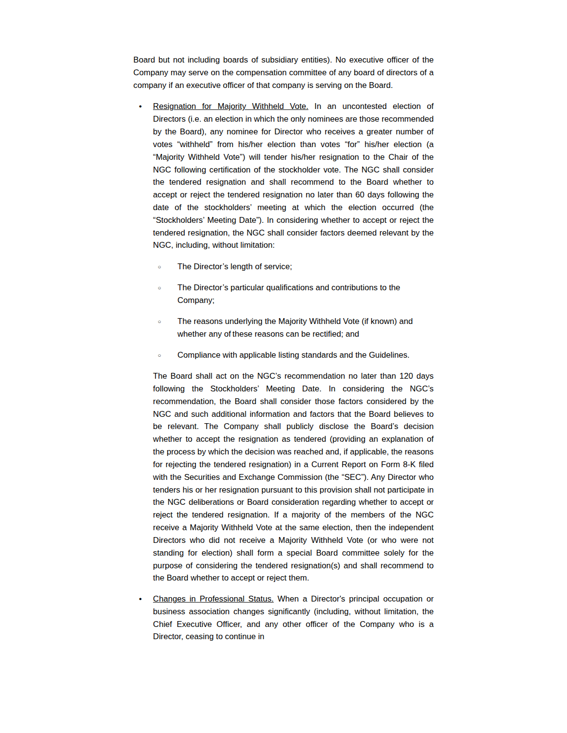Board but not including boards of subsidiary entities). No executive officer of the Company may serve on the compensation committee of any board of directors of a company if an executive officer of that company is serving on the Board.
Resignation for Majority Withheld Vote. In an uncontested election of Directors (i.e. an election in which the only nominees are those recommended by the Board), any nominee for Director who receives a greater number of votes “withheld” from his/her election than votes “for” his/her election (a “Majority Withheld Vote”) will tender his/her resignation to the Chair of the NGC following certification of the stockholder vote. The NGC shall consider the tendered resignation and shall recommend to the Board whether to accept or reject the tendered resignation no later than 60 days following the date of the stockholders’ meeting at which the election occurred (the “Stockholders’ Meeting Date”). In considering whether to accept or reject the tendered resignation, the NGC shall consider factors deemed relevant by the NGC, including, without limitation:
The Director’s length of service;
The Director’s particular qualifications and contributions to the Company;
The reasons underlying the Majority Withheld Vote (if known) and whether any of these reasons can be rectified; and
Compliance with applicable listing standards and the Guidelines.
The Board shall act on the NGC’s recommendation no later than 120 days following the Stockholders’ Meeting Date. In considering the NGC’s recommendation, the Board shall consider those factors considered by the NGC and such additional information and factors that the Board believes to be relevant. The Company shall publicly disclose the Board’s decision whether to accept the resignation as tendered (providing an explanation of the process by which the decision was reached and, if applicable, the reasons for rejecting the tendered resignation) in a Current Report on Form 8-K filed with the Securities and Exchange Commission (the “SEC”). Any Director who tenders his or her resignation pursuant to this provision shall not participate in the NGC deliberations or Board consideration regarding whether to accept or reject the tendered resignation. If a majority of the members of the NGC receive a Majority Withheld Vote at the same election, then the independent Directors who did not receive a Majority Withheld Vote (or who were not standing for election) shall form a special Board committee solely for the purpose of considering the tendered resignation(s) and shall recommend to the Board whether to accept or reject them.
Changes in Professional Status. When a Director's principal occupation or business association changes significantly (including, without limitation, the Chief Executive Officer, and any other officer of the Company who is a Director, ceasing to continue in